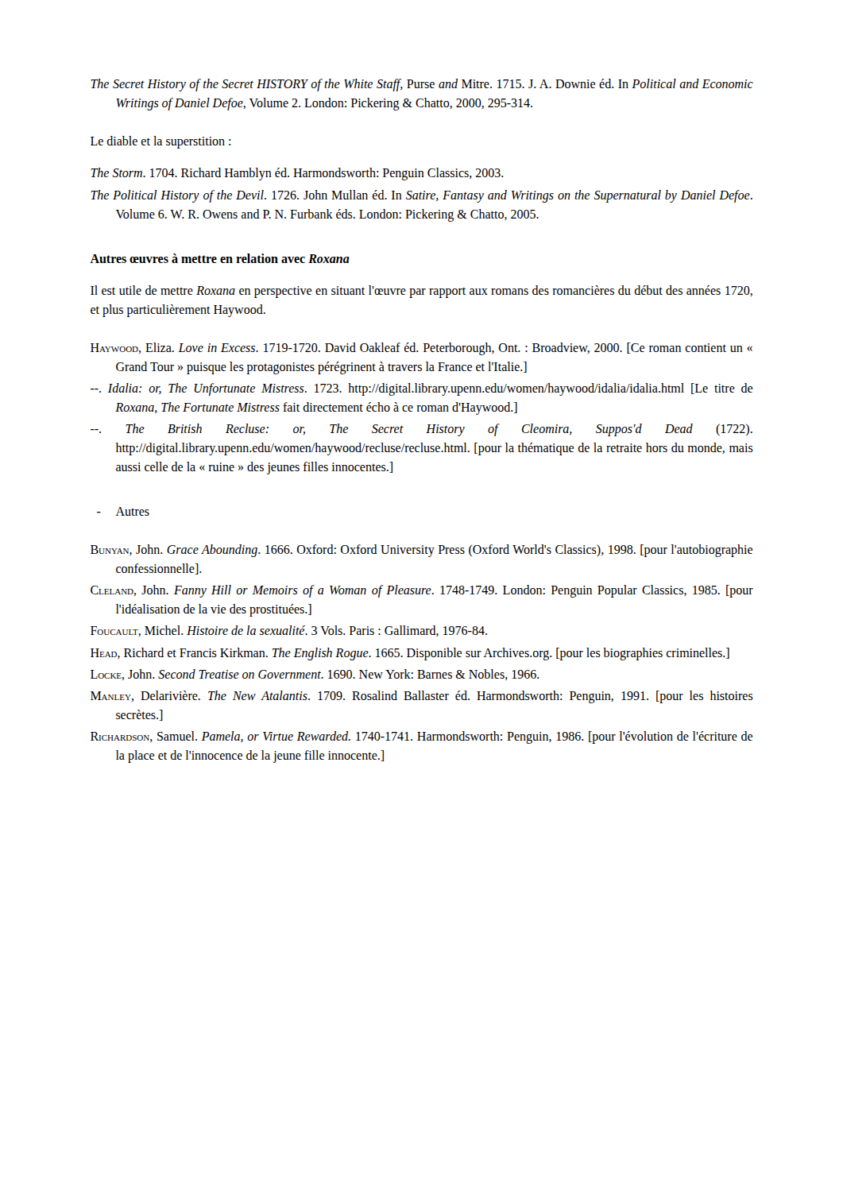The Secret History of the Secret HISTORY of the White Staff, Purse and Mitre. 1715. J. A. Downie éd. In Political and Economic Writings of Daniel Defoe, Volume 2. London: Pickering & Chatto, 2000, 295-314.
Le diable et la superstition :
The Storm. 1704. Richard Hamblyn éd. Harmondsworth: Penguin Classics, 2003.
The Political History of the Devil. 1726. John Mullan éd. In Satire, Fantasy and Writings on the Supernatural by Daniel Defoe. Volume 6. W. R. Owens and P. N. Furbank éds. London: Pickering & Chatto, 2005.
Autres œuvres à mettre en relation avec Roxana
Il est utile de mettre Roxana en perspective en situant l'œuvre par rapport aux romans des romancières du début des années 1720, et plus particulièrement Haywood.
Haywood, Eliza. Love in Excess. 1719-1720. David Oakleaf éd. Peterborough, Ont. : Broadview, 2000. [Ce roman contient un « Grand Tour » puisque les protagonistes pérégrinent à travers la France et l'Italie.]
--. Idalia: or, The Unfortunate Mistress. 1723. http://digital.library.upenn.edu/women/haywood/idalia/idalia.html [Le titre de Roxana, The Fortunate Mistress fait directement écho à ce roman d'Haywood.]
--. The British Recluse: or, The Secret History of Cleomira, Suppos'd Dead (1722). http://digital.library.upenn.edu/women/haywood/recluse/recluse.html. [pour la thématique de la retraite hors du monde, mais aussi celle de la « ruine » des jeunes filles innocentes.]
Autres
Bunyan, John. Grace Abounding. 1666. Oxford: Oxford University Press (Oxford World's Classics), 1998. [pour l'autobiographie confessionnelle].
Cleland, John. Fanny Hill or Memoirs of a Woman of Pleasure. 1748-1749. London: Penguin Popular Classics, 1985. [pour l'idéalisation de la vie des prostituées.]
Foucault, Michel. Histoire de la sexualité. 3 Vols. Paris : Gallimard, 1976-84.
Head, Richard et Francis Kirkman. The English Rogue. 1665. Disponible sur Archives.org. [pour les biographies criminelles.]
Locke, John. Second Treatise on Government. 1690. New York: Barnes & Nobles, 1966.
Manley, Delarivière. The New Atalantis. 1709. Rosalind Ballaster éd. Harmondsworth: Penguin, 1991. [pour les histoires secrètes.]
Richardson, Samuel. Pamela, or Virtue Rewarded. 1740-1741. Harmondsworth: Penguin, 1986. [pour l'évolution de l'écriture de la place et de l'innocence de la jeune fille innocente.]